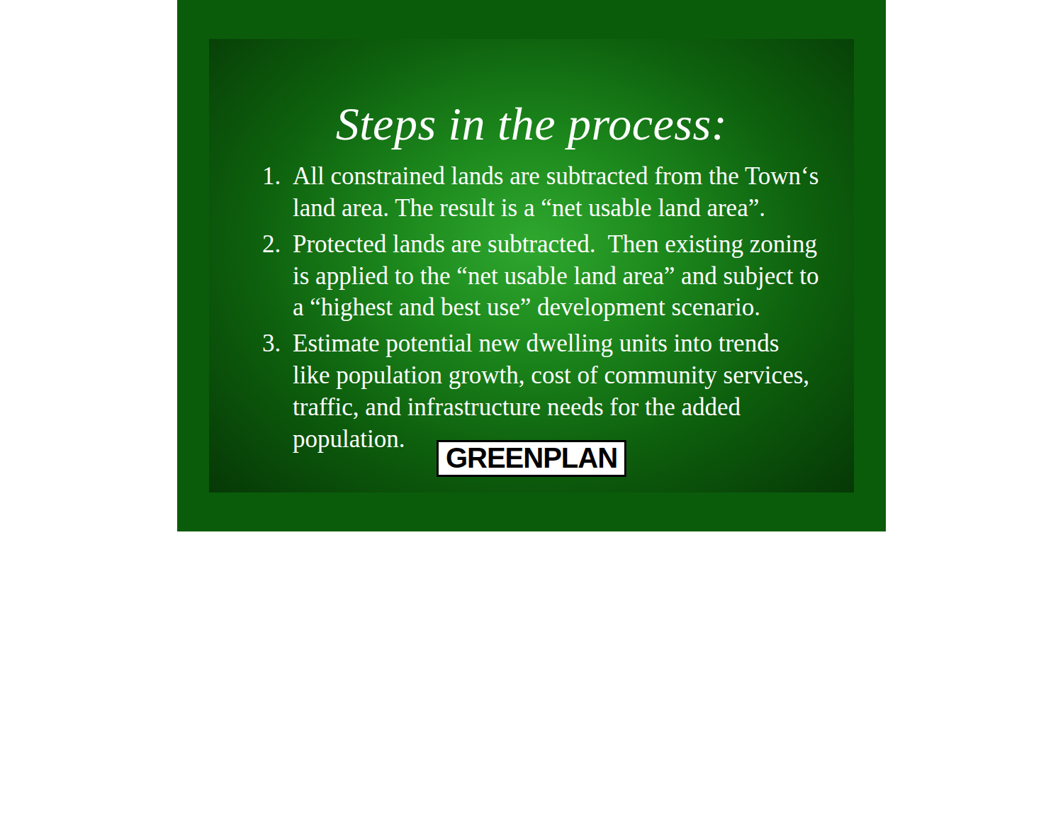Steps in the process:
All constrained lands are subtracted from the Town‘s land area. The result is a “net usable land area”.
Protected lands are subtracted. Then existing zoning is applied to the “net usable land area” and subject to a “highest and best use” development scenario.
Estimate potential new dwelling units into trends like population growth, cost of community services, traffic, and infrastructure needs for the added population.
GREENPLAN